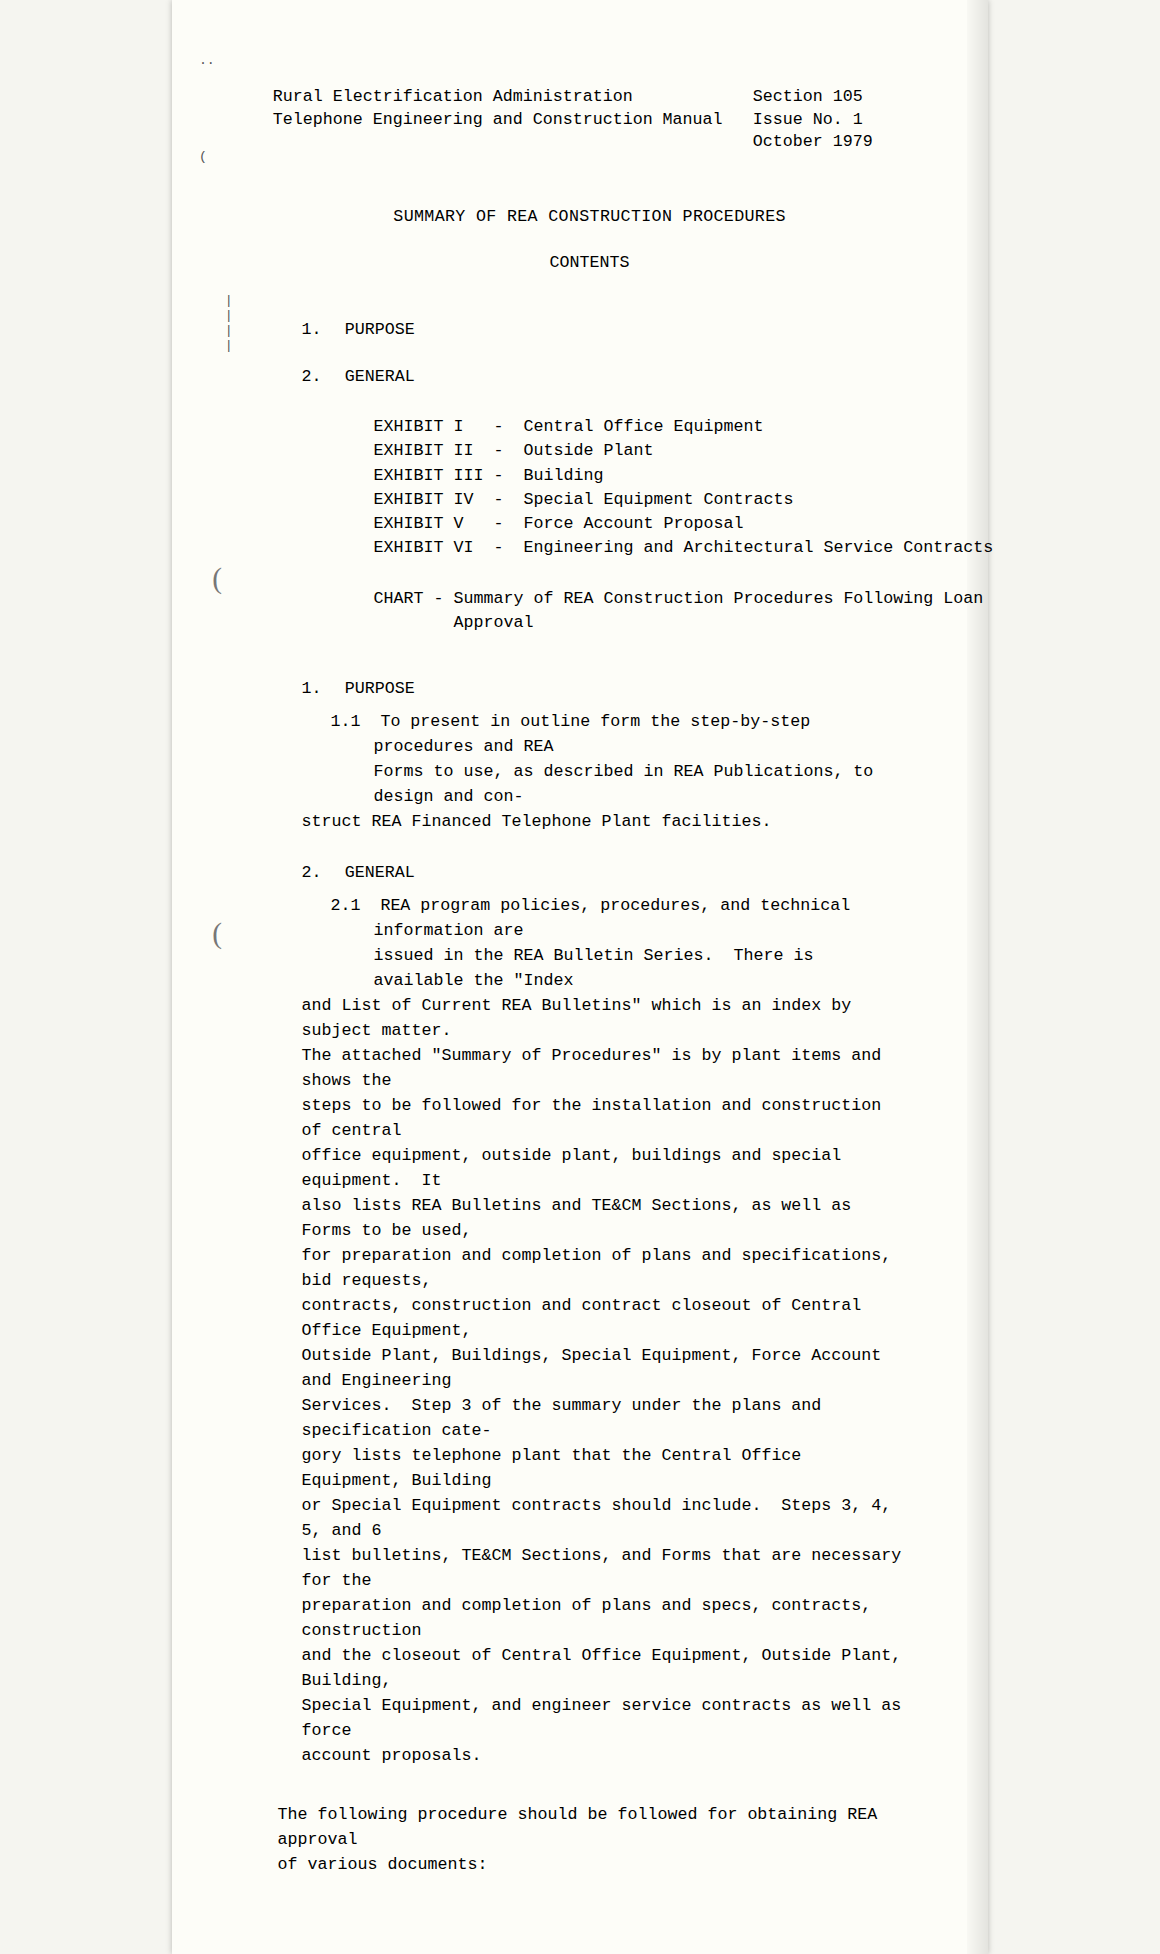..
(
Rural Electrification Administration Telephone Engineering and Construction Manual
Section 105 Issue No. 1 October 1979
SUMMARY OF REA CONSTRUCTION PROCEDURES
CONTENTS
|
|
|
|
1. PURPOSE
2. GENERAL
EXHIBIT I - Central Office Equipment EXHIBIT II - Outside Plant EXHIBIT III - Building EXHIBIT IV - Special Equipment Contracts EXHIBIT V - Force Account Proposal EXHIBIT VI - Engineering and Architectural Service Contracts
CHART - Summary of REA Construction Procedures Following Loan Approval
(
1. PURPOSE
1.1 To present in outline form the step-by-step procedures and REA Forms to use, as described in REA Publications, to design and con- struct REA Financed Telephone Plant facilities.
2. GENERAL
2.1 REA program policies, procedures, and technical information are issued in the REA Bulletin Series. There is available the "Index and List of Current REA Bulletins" which is an index by subject matter. The attached "Summary of Procedures" is by plant items and shows the steps to be followed for the installation and construction of central office equipment, outside plant, buildings and special equipment. It also lists REA Bulletins and TE&CM Sections, as well as Forms to be used, for preparation and completion of plans and specifications, bid requests, contracts, construction and contract closeout of Central Office Equipment, Outside Plant, Buildings, Special Equipment, Force Account and Engineering Services. Step 3 of the summary under the plans and specification cate- gory lists telephone plant that the Central Office Equipment, Building or Special Equipment contracts should include. Steps 3, 4, 5, and 6 list bulletins, TE&CM Sections, and Forms that are necessary for the preparation and completion of plans and specs, contracts, construction and the closeout of Central Office Equipment, Outside Plant, Building, Special Equipment, and engineer service contracts as well as force account proposals.
(
The following procedure should be followed for obtaining REA approval
of various documents: